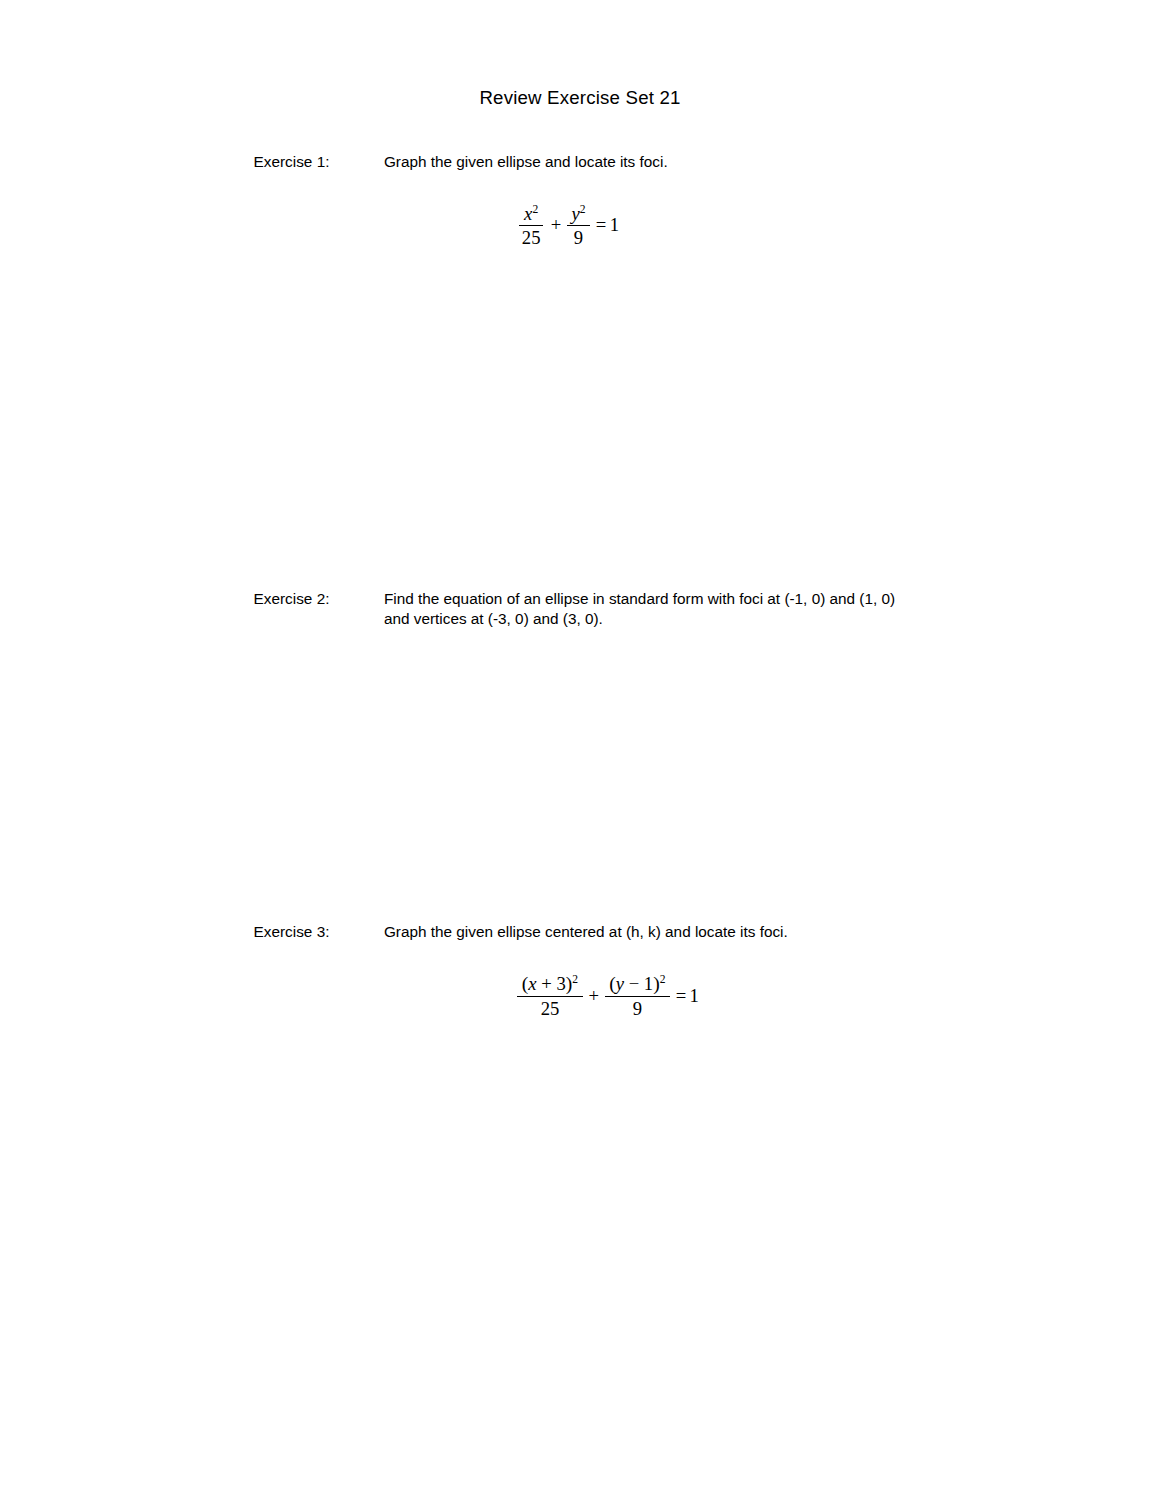Review Exercise Set 21
Exercise 1:
Graph the given ellipse and locate its foci.
x225 + y29 = 1
Exercise 2:
Find the equation of an ellipse in standard form with foci at (-1, 0) and (1, 0) and vertices at (-3, 0) and (3, 0).
Exercise 3:
Graph the given ellipse centered at (h, k) and locate its foci.
(x + 3)2 25 + (y − 1)2 9 = 1